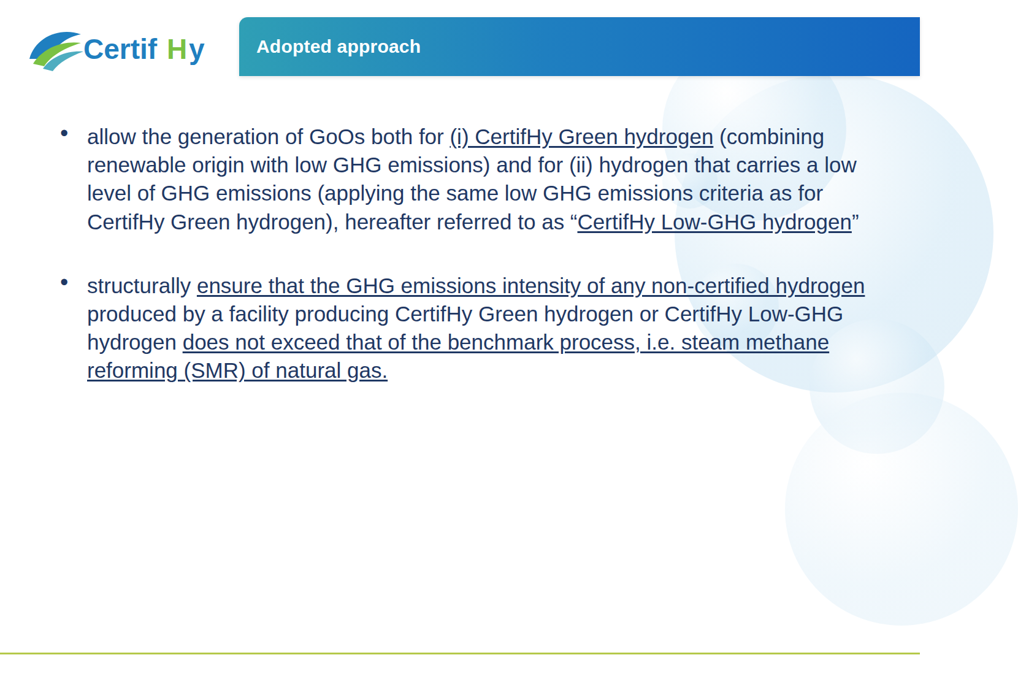Adopted approach
Certif H y
allow the generation of GoOs both for (i) CertifHy Green hydrogen (combining renewable origin with low GHG emissions) and for (ii) hydrogen that carries a low level of GHG emissions (applying the same low GHG emissions criteria as for CertifHy Green hydrogen), hereafter referred to as “CertifHy Low-GHG hydrogen”
structurally ensure that the GHG emissions intensity of any non-certified hydrogen produced by a facility producing CertifHy Green hydrogen or CertifHy Low-GHG hydrogen does not exceed that of the benchmark process, i.e. steam methane reforming (SMR) of natural gas.